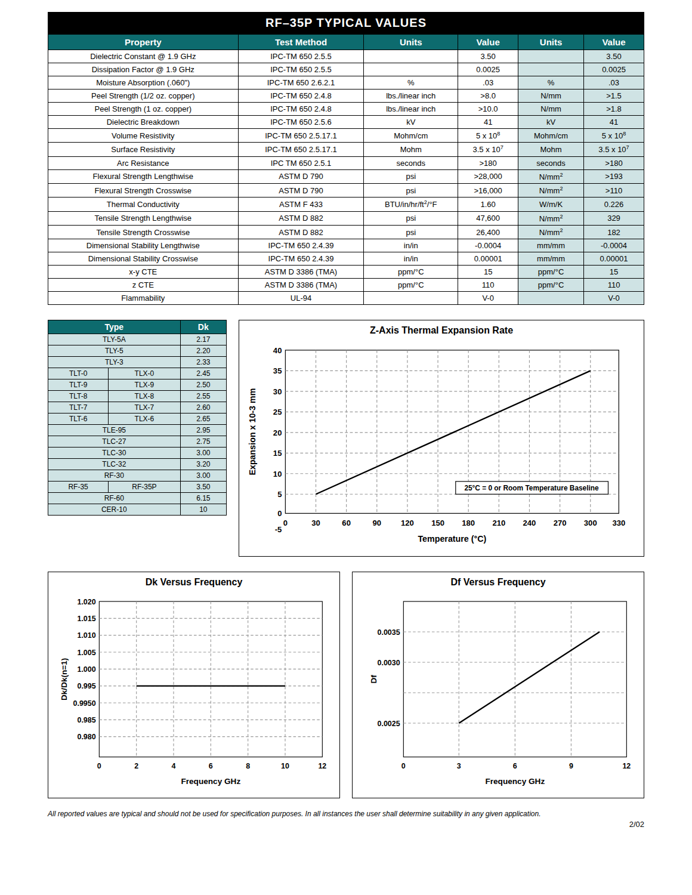RF–35P TYPICAL VALUES
| Property | Test Method | Units | Value | Units | Value |
| --- | --- | --- | --- | --- | --- |
| Dielectric Constant @ 1.9 GHz | IPC-TM 650 2.5.5 | | 3.50 | | 3.50 |
| Dissipation Factor @ 1.9 GHz | IPC-TM 650 2.5.5 | | 0.0025 | | 0.0025 |
| Moisture Absorption (.060") | IPC-TM 650 2.6.2.1 | % | .03 | % | .03 |
| Peel Strength (1/2 oz. copper) | IPC-TM 650 2.4.8 | lbs./linear inch | >8.0 | N/mm | >1.5 |
| Peel Strength (1 oz. copper) | IPC-TM 650 2.4.8 | lbs./linear inch | >10.0 | N/mm | >1.8 |
| Dielectric Breakdown | IPC-TM 650 2.5.6 | kV | 41 | kV | 41 |
| Volume Resistivity | IPC-TM 650 2.5.17.1 | Mohm/cm | 5 x 10 8 | Mohm/cm | 5 x 10 8 |
| Surface Resistivity | IPC-TM 650 2.5.17.1 | Mohm | 3.5 x 10 7 | Mohm | 3.5 x 10 7 |
| Arc Resistance | IPC TM 650 2.5.1 | seconds | >180 | seconds | >180 |
| Flexural Strength Lengthwise | ASTM D 790 | psi | >28,000 | N/mm 2 | >193 |
| Flexural Strength Crosswise | ASTM D 790 | psi | >16,000 | N/mm 2 | >110 |
| Thermal Conductivity | ASTM F 433 | BTU/in/hr/ft 2 /°F | 1.60 | W/m/K | 0.226 |
| Tensile Strength Lengthwise | ASTM D 882 | psi | 47,600 | N/mm 2 | 329 |
| Tensile Strength Crosswise | ASTM D 882 | psi | 26,400 | N/mm 2 | 182 |
| Dimensional Stability Lengthwise | IPC-TM 650 2.4.39 | in/in | -0.0004 | mm/mm | -0.0004 |
| Dimensional Stability Crosswise | IPC-TM 650 2.4.39 | in/in | 0.00001 | mm/mm | 0.00001 |
| x-y CTE | ASTM D 3386 (TMA) | ppm/°C | 15 | ppm/°C | 15 |
| z CTE | ASTM D 3386 (TMA) | ppm/°C | 110 | ppm/°C | 110 |
| Flammability | UL-94 | | V-0 | | V-0 |
| Type | Dk |
| --- | --- |
| TLY-5A | 2.17 |
| TLY-5 | 2.20 |
| TLY-3 | 2.33 |
| TLT-0 | TLX-0 | 2.45 |
| TLT-9 | TLX-9 | 2.50 |
| TLT-8 | TLX-8 | 2.55 |
| TLT-7 | TLX-7 | 2.60 |
| TLT-6 | TLX-6 | 2.65 |
| TLE-95 | 2.95 |
| TLC-27 | 2.75 |
| TLC-30 | 3.00 |
| TLC-32 | 3.20 |
| RF-30 | 3.00 |
| RF-35 | RF-35P | 3.50 |
| RF-60 | 6.15 |
| CER-10 | 10 |
Z-Axis Thermal Expansion Rate
40 35 30 25 20 15 10 5 0 -5 0 30 60 90 120 150 180 210 240 270 300 330 Temperature (°C) Expansion x 10-3 mm 25°C = 0 or Room Temperature Baseline
Dk Versus Frequency
1.020 1.015 1.010 1.005 1.000 0.995 0.9950 0.985 0.980 0 2 4 6 8 10 12 Frequency GHz Dk/Dk(n=1)
Df Versus Frequency
0.0035 0.0030 0.0025 0 3 6 9 12 Frequency GHz Df
All reported values are typical and should not be used for specification purposes. In all instances the user shall determine suitability in any given application.
2/02